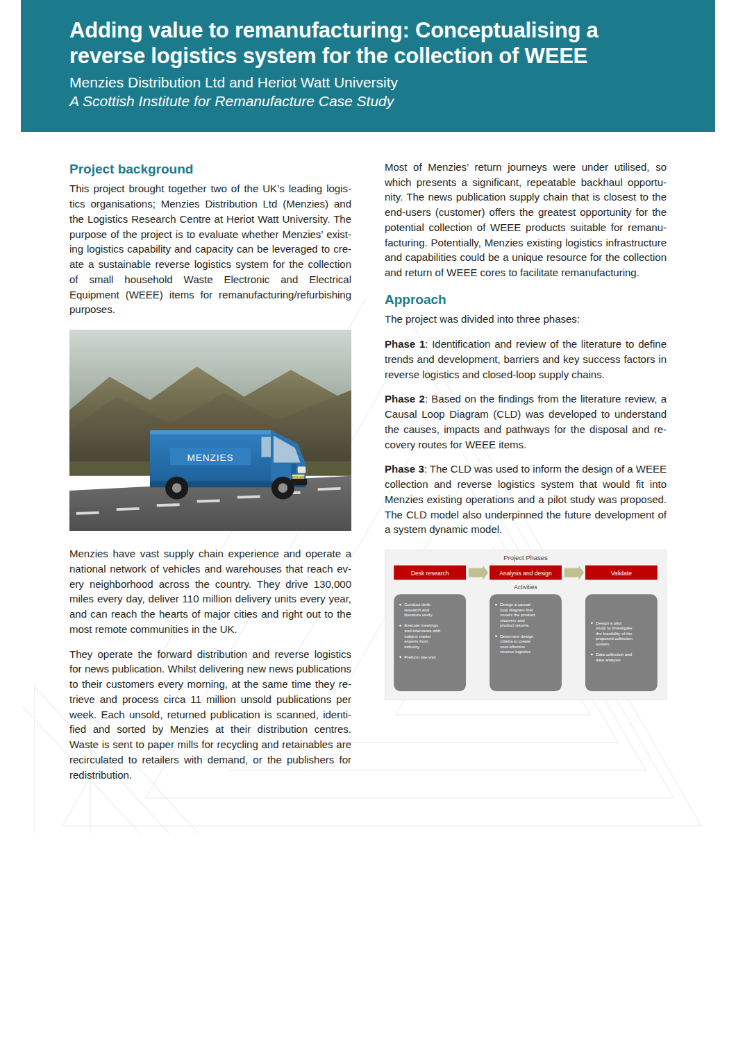Adding value to remanufacturing: Conceptualising a reverse logistics system for the collection of WEEE
Menzies Distribution Ltd and Heriot Watt University
A Scottish Institute for Remanufacture Case Study
Project background
This project brought together two of the UK’s leading logistics organisations; Menzies Distribution Ltd (Menzies) and the Logistics Research Centre at Heriot Watt University. The purpose of the project is to evaluate whether Menzies’ existing logistics capability and capacity can be leveraged to create a sustainable reverse logistics system for the collection of small household Waste Electronic and Electrical Equipment (WEEE) items for remanufacturing/refurbishing purposes.
MENZIES SY14 GGR
Menzies have vast supply chain experience and operate a national network of vehicles and warehouses that reach every neighborhood across the country. They drive 130,000 miles every day, deliver 110 million delivery units every year, and can reach the hearts of major cities and right out to the most remote communities in the UK.
They operate the forward distribution and reverse logistics for news publication. Whilst delivering new news publications to their customers every morning, at the same time they retrieve and process circa 11 million unsold publications per week. Each unsold, returned publication is scanned, identified and sorted by Menzies at their distribution centres. Waste is sent to paper mills for recycling and retainables are recirculated to retailers with demand, or the publishers for redistribution.
Most of Menzies’ return journeys were under utilised, so which presents a significant, repeatable backhaul opportunity. The news publication supply chain that is closest to the end-users (customer) offers the greatest opportunity for the potential collection of WEEE products suitable for remanufacturing. Potentially, Menzies existing logistics infrastructure and capabilities could be a unique resource for the collection and return of WEEE cores to facilitate remanufacturing.
Approach
The project was divided into three phases:
Phase 1: Identification and review of the literature to define trends and development, barriers and key success factors in reverse logistics and closed-loop supply chains.
Phase 2: Based on the findings from the literature review, a Causal Loop Diagram (CLD) was developed to understand the causes, impacts and pathways for the disposal and recovery routes for WEEE items.
Phase 3: The CLD was used to inform the design of a WEEE collection and reverse logistics system that would fit into Menzies existing operations and a pilot study was proposed. The CLD model also underpinned the future development of a system dynamic model.
Project Phases Desk research Analysis and design Validate Activities Conduct desk research and literature study Execute meetings and interviews with subject matter experts from industry. Preform site visit Design a causal loop diagram that covers the product recovery and product returns Determine design criteria to create cost-effective reverse logistics Design a pilot study to investigate the feasibility of the proposed collection system. Data collection and data analysis